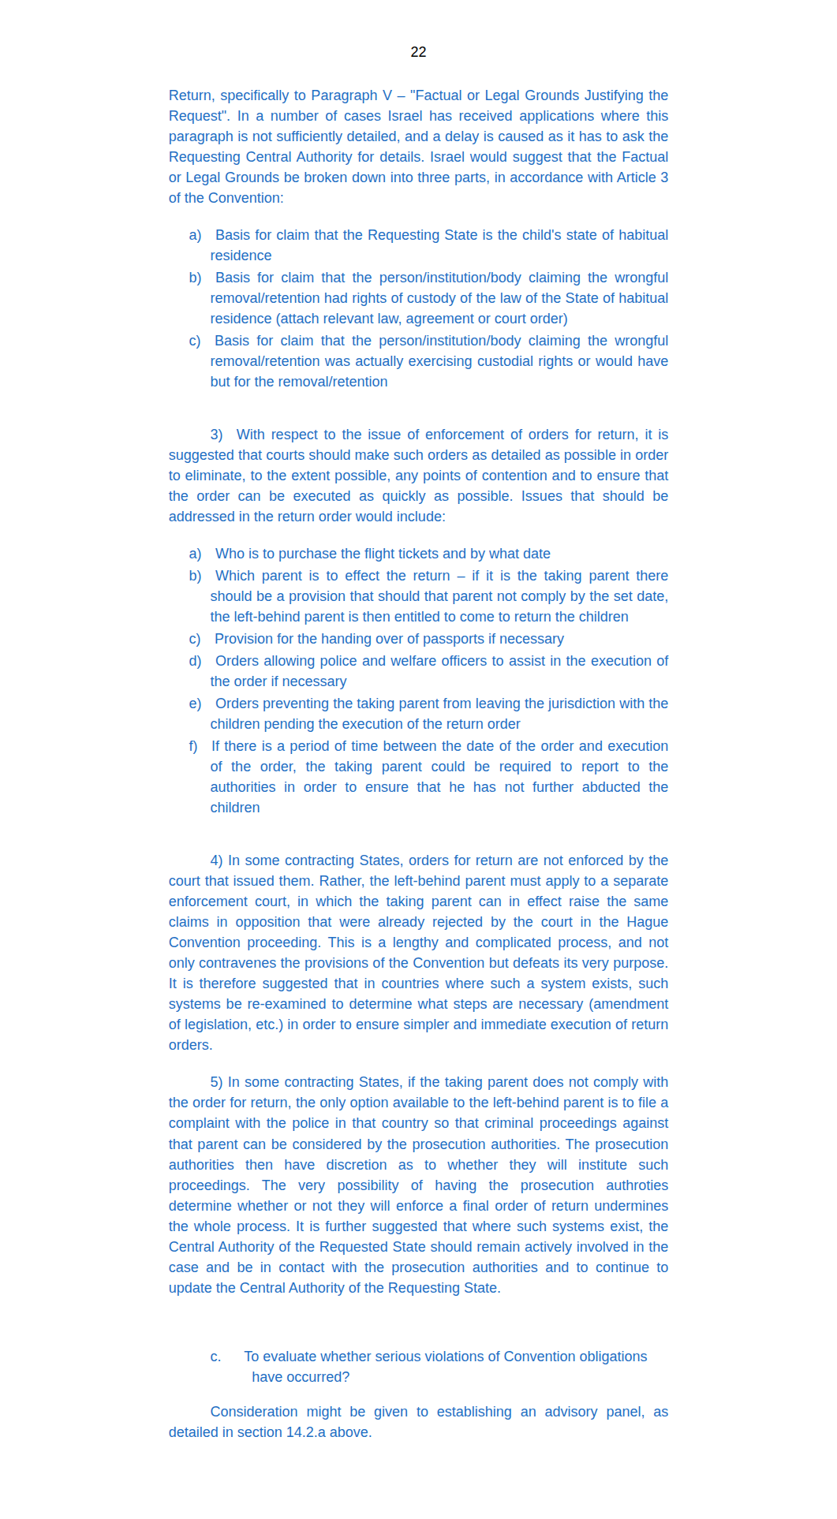22
Return, specifically to Paragraph V – "Factual or Legal Grounds Justifying the Request". In a number of cases Israel has received applications where this paragraph is not sufficiently detailed, and a delay is caused as it has to ask the Requesting Central Authority for details. Israel would suggest that the Factual or Legal Grounds be broken down into three parts, in accordance with Article 3 of the Convention:
a) Basis for claim that the Requesting State is the child's state of habitual residence
b) Basis for claim that the person/institution/body claiming the wrongful removal/retention had rights of custody of the law of the State of habitual residence (attach relevant law, agreement or court order)
c) Basis for claim that the person/institution/body claiming the wrongful removal/retention was actually exercising custodial rights or would have but for the removal/retention
3) With respect to the issue of enforcement of orders for return, it is suggested that courts should make such orders as detailed as possible in order to eliminate, to the extent possible, any points of contention and to ensure that the order can be executed as quickly as possible. Issues that should be addressed in the return order would include:
a) Who is to purchase the flight tickets and by what date
b) Which parent is to effect the return – if it is the taking parent there should be a provision that should that parent not comply by the set date, the left-behind parent is then entitled to come to return the children
c) Provision for the handing over of passports if necessary
d) Orders allowing police and welfare officers to assist in the execution of the order if necessary
e) Orders preventing the taking parent from leaving the jurisdiction with the children pending the execution of the return order
f) If there is a period of time between the date of the order and execution of the order, the taking parent could be required to report to the authorities in order to ensure that he has not further abducted the children
4) In some contracting States, orders for return are not enforced by the court that issued them. Rather, the left-behind parent must apply to a separate enforcement court, in which the taking parent can in effect raise the same claims in opposition that were already rejected by the court in the Hague Convention proceeding. This is a lengthy and complicated process, and not only contravenes the provisions of the Convention but defeats its very purpose. It is therefore suggested that in countries where such a system exists, such systems be re-examined to determine what steps are necessary (amendment of legislation, etc.) in order to ensure simpler and immediate execution of return orders.
5) In some contracting States, if the taking parent does not comply with the order for return, the only option available to the left-behind parent is to file a complaint with the police in that country so that criminal proceedings against that parent can be considered by the prosecution authorities. The prosecution authorities then have discretion as to whether they will institute such proceedings. The very possibility of having the prosecution authroties determine whether or not they will enforce a final order of return undermines the whole process. It is further suggested that where such systems exist, the Central Authority of the Requested State should remain actively involved in the case and be in contact with the prosecution authorities and to continue to update the Central Authority of the Requesting State.
c. To evaluate whether serious violations of Convention obligations have occurred?
Consideration might be given to establishing an advisory panel, as detailed in section 14.2.a above.